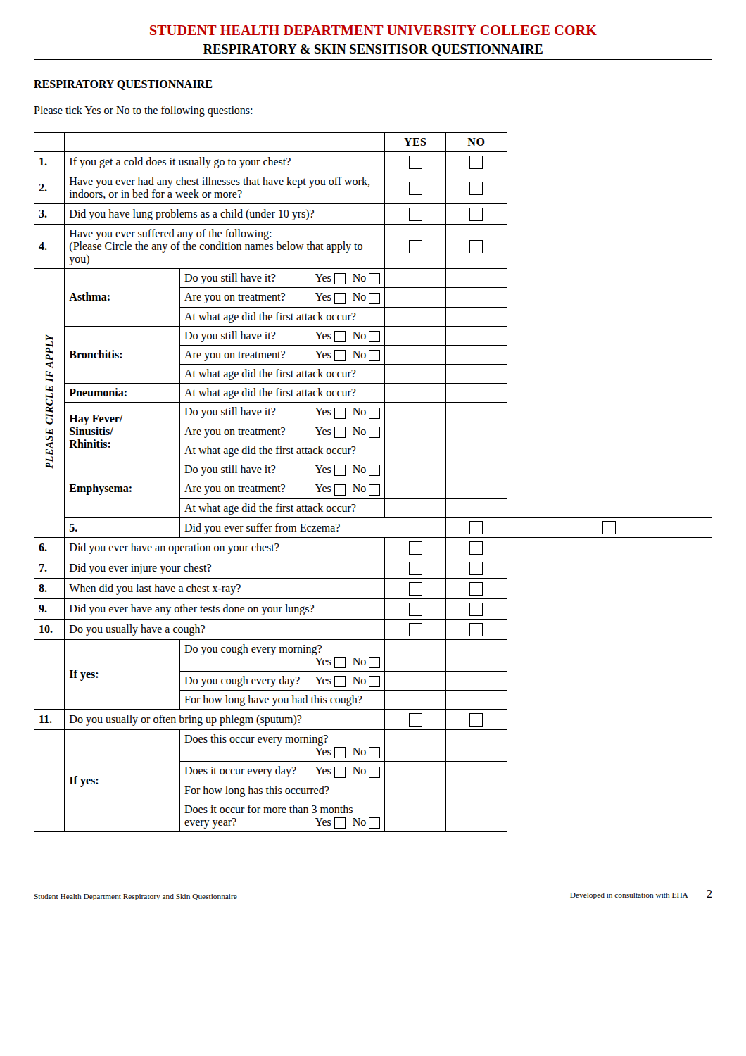STUDENT HEALTH DEPARTMENT UNIVERSITY COLLEGE CORK
RESPIRATORY & SKIN SENSITISOR QUESTIONNAIRE
RESPIRATORY QUESTIONNAIRE
Please tick Yes or No to the following questions:
| | | YES | NO |
| 1. | If you get a cold does it usually go to your chest? | | |
| 2. | Have you ever had any chest illnesses that have kept you off work, indoors, or in bed for a week or more? | | |
| 3. | Did you have lung problems as a child (under 10 yrs)? | | |
| 4. | Have you ever suffered any of the following: (Please Circle the any of the condition names below that apply to you) | | |
| PLEASE CIRCLE IF APPLY | Asthma: | Do you still have it? Yes No | | |
| Are you on treatment? Yes No | | |
| At what age did the first attack occur? | | |
| Bronchitis: | Do you still have it? Yes No | | |
| Are you on treatment? Yes No | | |
| At what age did the first attack occur? | | |
| Pneumonia: | At what age did the first attack occur? | | |
| Hay Fever/ Sinusitis/ Rhinitis: | Do you still have it? Yes No | | |
| Are you on treatment? Yes No | | |
| At what age did the first attack occur? | | |
| Emphysema: | Do you still have it? Yes No | | |
| Are you on treatment? Yes No | | |
| At what age did the first attack occur? | | |
| 5. | Did you ever suffer from Eczema? | | |
| 6. | Did you ever have an operation on your chest? | | |
| 7. | Did you ever injure your chest? | | |
| 8. | When did you last have a chest x-ray? | | |
| 9. | Did you ever have any other tests done on your lungs? | | |
| 10. | Do you usually have a cough? | | |
| | If yes: | Do you cough every morning? Yes No | | |
| Do you cough every day? Yes No | | |
| For how long have you had this cough? | | |
| 11. | Do you usually or often bring up phlegm (sputum)? | | |
| | If yes: | Does this occur every morning? Yes No | | |
| Does it occur every day? Yes No | | |
| For how long has this occurred? | | |
| Does it occur for more than 3 months every year? Yes No | | |
Student Health Department Respiratory and Skin Questionnaire
Developed in consultation with EHA 2